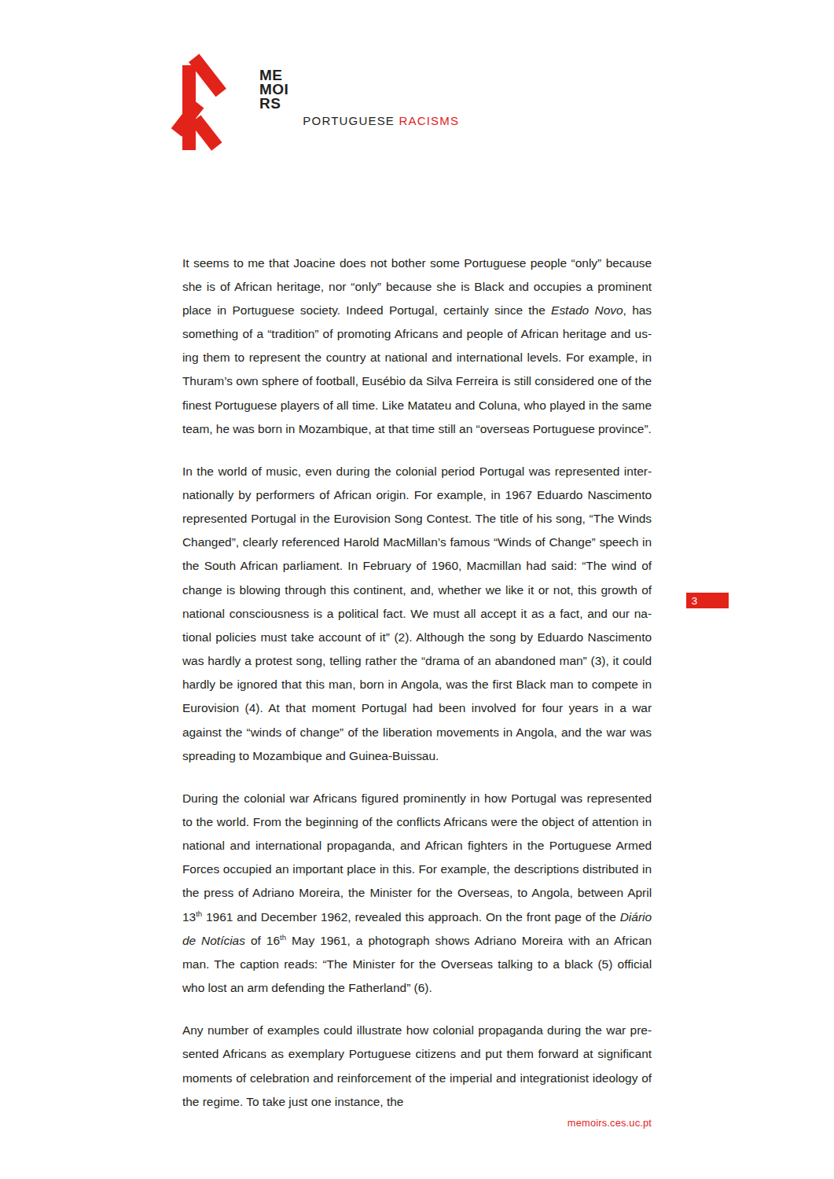ME MOI RS
PORTUGUESE RACISMS
It seems to me that Joacine does not bother some Portuguese people “only” because she is of African heritage, nor “only” because she is Black and occupies a prominent place in Portuguese society. Indeed Portugal, certainly since the Estado Novo, has something of a “tradition” of promoting Africans and people of African heritage and using them to represent the country at national and international levels. For example, in Thuram’s own sphere of football, Eusébio da Silva Ferreira is still considered one of the finest Portuguese players of all time. Like Matateu and Coluna, who played in the same team, he was born in Mozambique, at that time still an “overseas Portuguese province”.
In the world of music, even during the colonial period Portugal was represented internationally by performers of African origin. For example, in 1967 Eduardo Nascimento represented Portugal in the Eurovision Song Contest. The title of his song, “The Winds Changed”, clearly referenced Harold MacMillan’s famous “Winds of Change” speech in the South African parliament. In February of 1960, Macmillan had said: “The wind of change is blowing through this continent, and, whether we like it or not, this growth of national consciousness is a political fact. We must all accept it as a fact, and our national policies must take account of it” (2). Although the song by Eduardo Nascimento was hardly a protest song, telling rather the “drama of an abandoned man” (3), it could hardly be ignored that this man, born in Angola, was the first Black man to compete in Eurovision (4). At that moment Portugal had been involved for four years in a war against the “winds of change” of the liberation movements in Angola, and the war was spreading to Mozambique and Guinea-Buissau.
During the colonial war Africans figured prominently in how Portugal was represented to the world. From the beginning of the conflicts Africans were the object of attention in national and international propaganda, and African fighters in the Portuguese Armed Forces occupied an important place in this. For example, the descriptions distributed in the press of Adriano Moreira, the Minister for the Overseas, to Angola, between April 13th 1961 and December 1962, revealed this approach. On the front page of the Diário de Notícias of 16th May 1961, a photograph shows Adriano Moreira with an African man. The caption reads: “The Minister for the Overseas talking to a black (5) official who lost an arm defending the Fatherland” (6).
Any number of examples could illustrate how colonial propaganda during the war presented Africans as exemplary Portuguese citizens and put them forward at significant moments of celebration and reinforcement of the imperial and integrationist ideology of the regime. To take just one instance, the
3
memoirs.ces.uc.pt